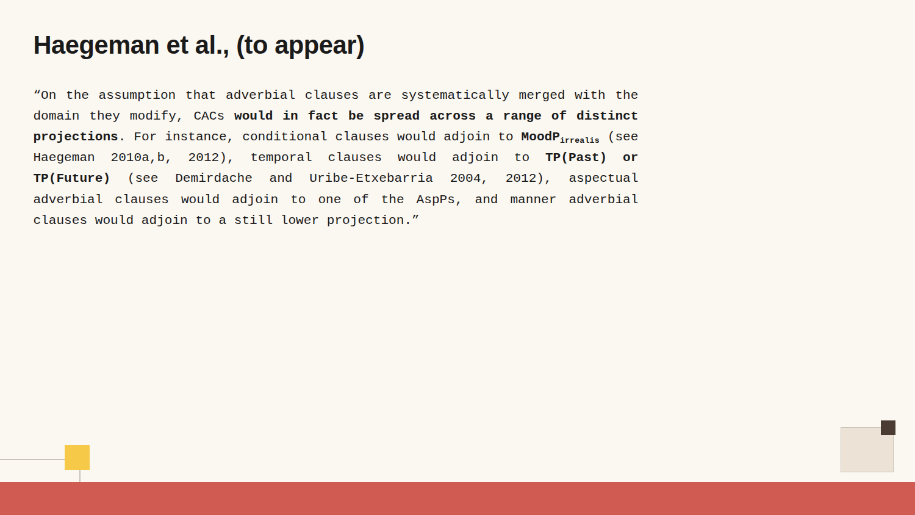Haegeman et al., (to appear)
“On the assumption that adverbial clauses are systematically merged with the domain they modify, CACs would in fact be spread across a range of distinct projections. For instance, conditional clauses would adjoin to MoodPirrealis (see Haegeman 2010a,b, 2012), temporal clauses would adjoin to TP(Past) or TP(Future) (see Demirdache and Uribe-Etxebarria 2004, 2012), aspectual adverbial clauses would adjoin to one of the AspPs, and manner adverbial clauses would adjoin to a still lower projection.”